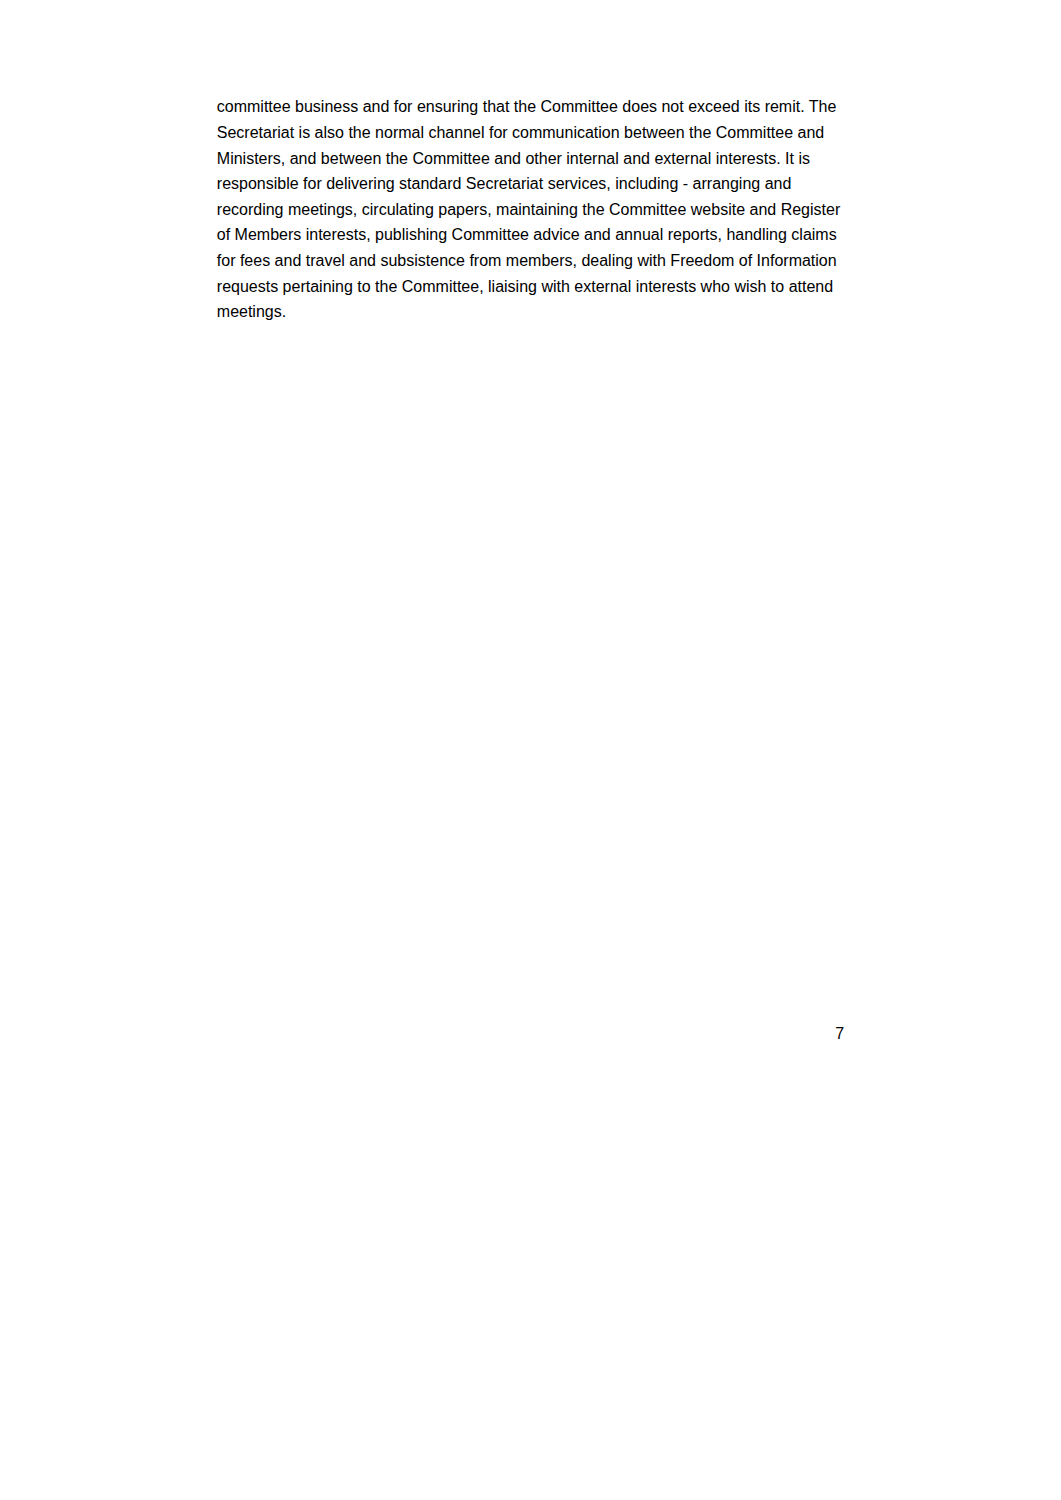committee business and for ensuring that the Committee does not exceed its remit. The Secretariat is also the normal channel for communication between the Committee and Ministers, and between the Committee and other internal and external interests. It is responsible for delivering standard Secretariat services, including - arranging and recording meetings, circulating papers, maintaining the Committee website and Register of Members interests, publishing Committee advice and annual reports, handling claims for fees and travel and subsistence from members, dealing with Freedom of Information requests pertaining to the Committee, liaising with external interests who wish to attend meetings.
7